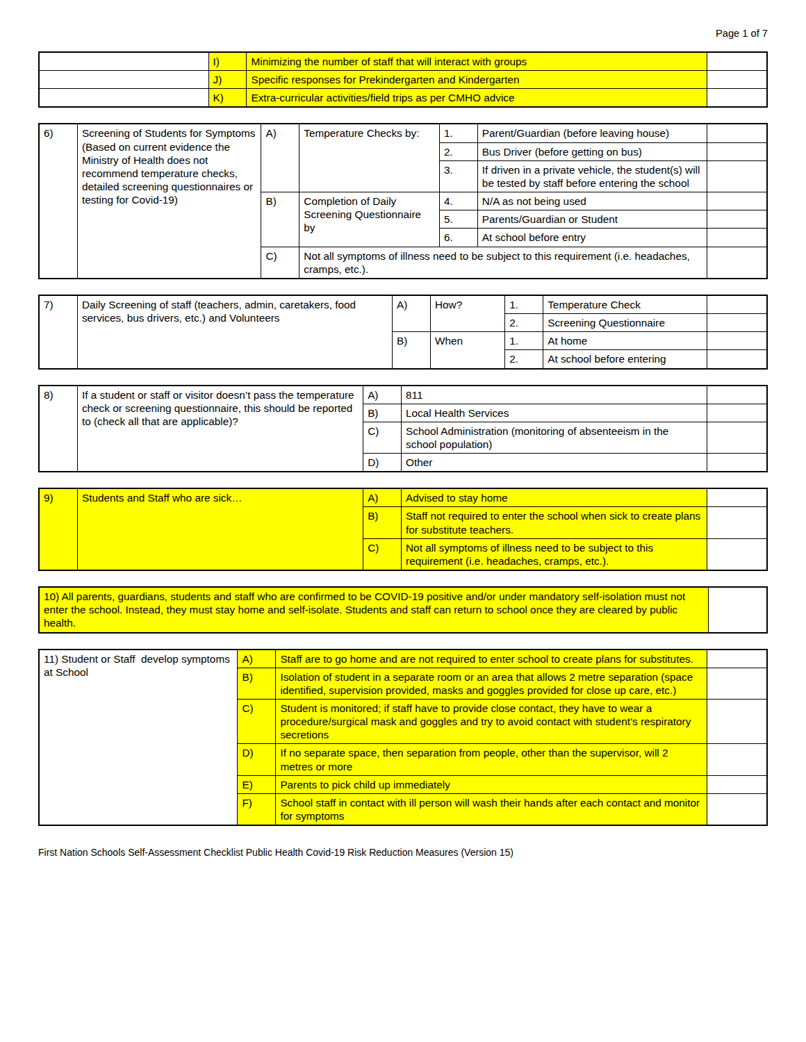Page 1 of 7
| | I) | Minimizing the number of staff that will interact with groups | |
| | J) | Specific responses for Prekindergarten and Kindergarten | |
| | K) | Extra-curricular activities/field trips as per CMHO advice | |
| 6) | Screening of Students for Symptoms (Based on current evidence the Ministry of Health does not recommend temperature checks, detailed screening questionnaires or testing for Covid-19) | A) | Temperature Checks by: | 1. | Parent/Guardian (before leaving house) | |
| 2. | Bus Driver (before getting on bus) | |
| 3. | If driven in a private vehicle, the student(s) will be tested by staff before entering the school | |
| B) | Completion of Daily Screening Questionnaire by | 4. | N/A as not being used | |
| 5. | Parents/Guardian or Student | |
| 6. | At school before entry | |
| C) | Not all symptoms of illness need to be subject to this requirement (i.e. headaches, cramps, etc.). | |
| 7) | Daily Screening of staff (teachers, admin, caretakers, food services, bus drivers, etc.) and Volunteers | A) | How? | 1. | Temperature Check | |
| 2. | Screening Questionnaire | |
| B) | When | 1. | At home | |
| 2. | At school before entering | |
| 8) | If a student or staff or visitor doesn’t pass the temperature check or screening questionnaire, this should be reported to (check all that are applicable)? | A) | 811 | |
| B) | Local Health Services | |
| C) | School Administration (monitoring of absenteeism in the school population) | |
| D) | Other | |
| 9) | Students and Staff who are sick… | A) | Advised to stay home | |
| B) | Staff not required to enter the school when sick to create plans for substitute teachers. | |
| C) | Not all symptoms of illness need to be subject to this requirement (i.e. headaches, cramps, etc.). | |
| 10) All parents, guardians, students and staff who are confirmed to be COVID-19 positive and/or under mandatory self-isolation must not enter the school. Instead, they must stay home and self-isolate. Students and staff can return to school once they are cleared by public health. | |
| 11) Student or Staff develop symptoms at School | A) | Staff are to go home and are not required to enter school to create plans for substitutes. | |
| B) | Isolation of student in a separate room or an area that allows 2 metre separation (space identified, supervision provided, masks and goggles provided for close up care, etc.) | |
| C) | Student is monitored; if staff have to provide close contact, they have to wear a procedure/surgical mask and goggles and try to avoid contact with student’s respiratory secretions | |
| D) | If no separate space, then separation from people, other than the supervisor, will 2 metres or more | |
| E) | Parents to pick child up immediately | |
| F) | School staff in contact with ill person will wash their hands after each contact and monitor for symptoms | |
First Nation Schools Self-Assessment Checklist Public Health Covid-19 Risk Reduction Measures (Version 15)